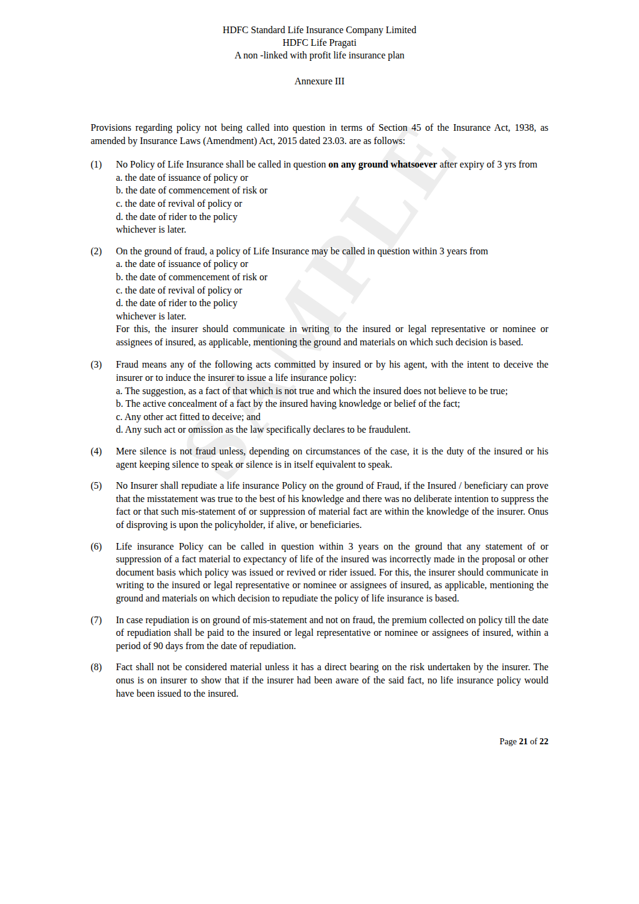SAMPLE
HDFC Standard Life Insurance Company Limited
HDFC Life Pragati
A non -linked with profit life insurance plan
Annexure III
Provisions regarding policy not being called into question in terms of Section 45 of the Insurance Act, 1938, as amended by Insurance Laws (Amendment) Act, 2015 dated 23.03. are as follows:
No Policy of Life Insurance shall be called in question on any ground whatsoever after expiry of 3 yrs from
a. the date of issuance of policy or
b. the date of commencement of risk or
c. the date of revival of policy or
d. the date of rider to the policy
whichever is later.
On the ground of fraud, a policy of Life Insurance may be called in question within 3 years from
a. the date of issuance of policy or
b. the date of commencement of risk or
c. the date of revival of policy or
d. the date of rider to the policy
whichever is later.
For this, the insurer should communicate in writing to the insured or legal representative or nominee or assignees of insured, as applicable, mentioning the ground and materials on which such decision is based.
Fraud means any of the following acts committed by insured or by his agent, with the intent to deceive the insurer or to induce the insurer to issue a life insurance policy:
a. The suggestion, as a fact of that which is not true and which the insured does not believe to be true;
b. The active concealment of a fact by the insured having knowledge or belief of the fact;
c. Any other act fitted to deceive; and
d. Any such act or omission as the law specifically declares to be fraudulent.
Mere silence is not fraud unless, depending on circumstances of the case, it is the duty of the insured or his agent keeping silence to speak or silence is in itself equivalent to speak.
No Insurer shall repudiate a life insurance Policy on the ground of Fraud, if the Insured / beneficiary can prove that the misstatement was true to the best of his knowledge and there was no deliberate intention to suppress the fact or that such mis-statement of or suppression of material fact are within the knowledge of the insurer. Onus of disproving is upon the policyholder, if alive, or beneficiaries.
Life insurance Policy can be called in question within 3 years on the ground that any statement of or suppression of a fact material to expectancy of life of the insured was incorrectly made in the proposal or other document basis which policy was issued or revived or rider issued. For this, the insurer should communicate in writing to the insured or legal representative or nominee or assignees of insured, as applicable, mentioning the ground and materials on which decision to repudiate the policy of life insurance is based.
In case repudiation is on ground of mis-statement and not on fraud, the premium collected on policy till the date of repudiation shall be paid to the insured or legal representative or nominee or assignees of insured, within a period of 90 days from the date of repudiation.
Fact shall not be considered material unless it has a direct bearing on the risk undertaken by the insurer. The onus is on insurer to show that if the insurer had been aware of the said fact, no life insurance policy would have been issued to the insured.
Page 21 of 22